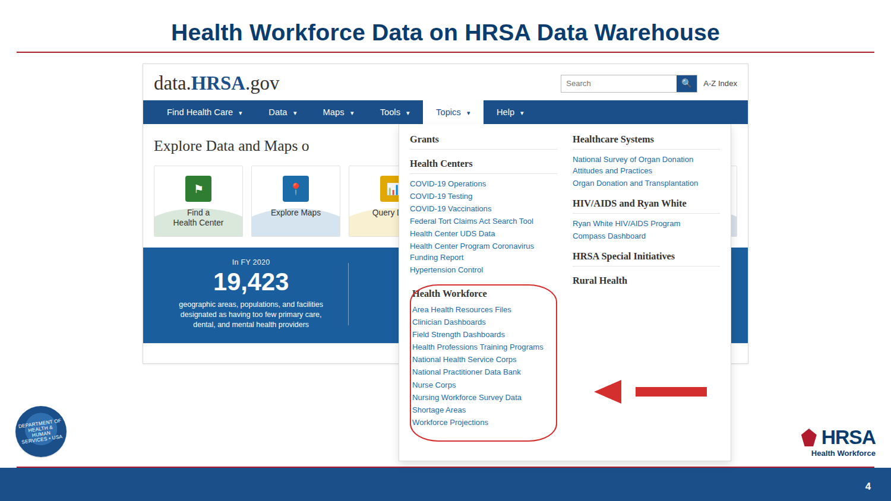Health Workforce Data on HRSA Data Warehouse
data.HRSA.gov
🔍
A-Z Index
Find Health Care ▾
Data ▾
Maps ▾
Tools ▾
Topics ▾
Help ▾
Explore Data and Maps o
⚑
Find a
Health Center
📍
Explore Maps
📊
Query Data
⬇
ata
Grants
Health Centers
COVID-19 Operations
COVID-19 Testing
COVID-19 Vaccinations
Federal Tort Claims Act Search Tool
Health Center UDS Data
Health Center Program Coronavirus Funding Report
Hypertension Control
Health Workforce
Area Health Resources Files
Clinician Dashboards
Field Strength Dashboards
Health Professions Training Programs
National Health Service Corps
National Practitioner Data Bank
Nurse Corps
Nursing Workforce Survey Data
Shortage Areas
Workforce Projections
Healthcare Systems
National Survey of Organ Donation Attitudes and Practices
Organ Donation and Transplantation
HIV/AIDS and Ryan White
Ryan White HIV/AIDS Program
Compass Dashboard
HRSA Special Initiatives
Rural Health
In FY 2020
19,423
geographic areas, populations, and facilities designated as having too few primary care, dental, and mental health providers
56
people wi
services
HIV/A
DEPARTMENT OF HEALTH & HUMAN SERVICES • USA
HRSA
Health Workforce
4